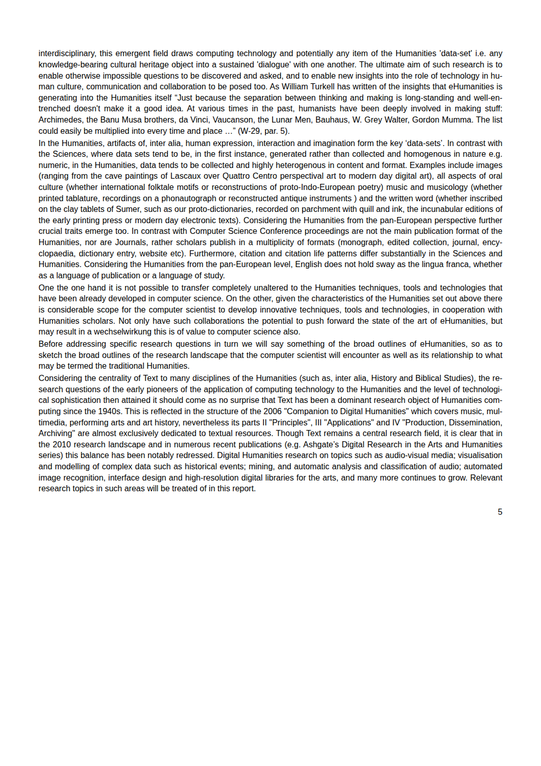interdisciplinary, this emergent field draws computing technology and potentially any item of the Humanities 'data-set' i.e. any knowledge-bearing cultural heritage object into a sustained 'dialogue' with one another. The ultimate aim of such research is to enable otherwise impossible questions to be discovered and asked, and to enable new insights into the role of technology in human culture, communication and collaboration to be posed too. As William Turkell has written of the insights that eHumanities is generating into the Humanities itself “Just because the separation between thinking and making is long-standing and well-entrenched doesn't make it a good idea. At various times in the past, humanists have been deeply involved in making stuff: Archimedes, the Banu Musa brothers, da Vinci, Vaucanson, the Lunar Men, Bauhaus, W. Grey Walter, Gordon Mumma. The list could easily be multiplied into every time and place …” (W-29, par. 5).
In the Humanities, artifacts of, inter alia, human expression, interaction and imagination form the key ‘data-sets’. In contrast with the Sciences, where data sets tend to be, in the first instance, generated rather than collected and homogenous in nature e.g. numeric, in the Humanities, data tends to be collected and highly heterogenous in content and format. Examples include images (ranging from the cave paintings of Lascaux over Quattro Centro perspectival art to modern day digital art), all aspects of oral culture (whether international folktale motifs or reconstructions of proto-Indo-European poetry) music and musicology (whether printed tablature, recordings on a phonautograph or reconstructed antique instruments ) and the written word (whether inscribed on the clay tablets of Sumer, such as our proto-dictionaries, recorded on parchment with quill and ink, the incunabular editions of the early printing press or modern day electronic texts). Considering the Humanities from the pan-European perspective further crucial traits emerge too. In contrast with Computer Science Conference proceedings are not the main publication format of the Humanities, nor are Journals, rather scholars publish in a multiplicity of formats (monograph, edited collection, journal, encyclopaedia, dictionary entry, website etc). Furthermore, citation and citation life patterns differ substantially in the Sciences and Humanities. Considering the Humanities from the pan-European level, English does not hold sway as the lingua franca, whether as a language of publication or a language of study.
One the one hand it is not possible to transfer completely unaltered to the Humanities techniques, tools and technologies that have been already developed in computer science. On the other, given the characteristics of the Humanities set out above there is considerable scope for the computer scientist to develop innovative techniques, tools and technologies, in cooperation with Humanities scholars. Not only have such collaborations the potential to push forward the state of the art of eHumanities, but may result in a wechselwirkung this is of value to computer science also.
Before addressing specific research questions in turn we will say something of the broad outlines of eHumanities, so as to sketch the broad outlines of the research landscape that the computer scientist will encounter as well as its relationship to what may be termed the traditional Humanities.
Considering the centrality of Text to many disciplines of the Humanities (such as, inter alia, History and Biblical Studies), the research questions of the early pioneers of the application of computing technology to the Humanities and the level of technological sophistication then attained it should come as no surprise that Text has been a dominant research object of Humanities computing since the 1940s. This is reflected in the structure of the 2006 "Companion to Digital Humanities" which covers music, multimedia, performing arts and art history, nevertheless its parts II "Principles", III "Applications" and IV "Production, Dissemination, Archiving" are almost exclusively dedicated to textual resources. Though Text remains a central research field, it is clear that in the 2010 research landscape and in numerous recent publications (e.g. Ashgate’s Digital Research in the Arts and Humanities series) this balance has been notably redressed. Digital Humanities research on topics such as audio-visual media; visualisation and modelling of complex data such as historical events; mining, and automatic analysis and classification of audio; automated image recognition, interface design and high-resolution digital libraries for the arts, and many more continues to grow. Relevant research topics in such areas will be treated of in this report.
5